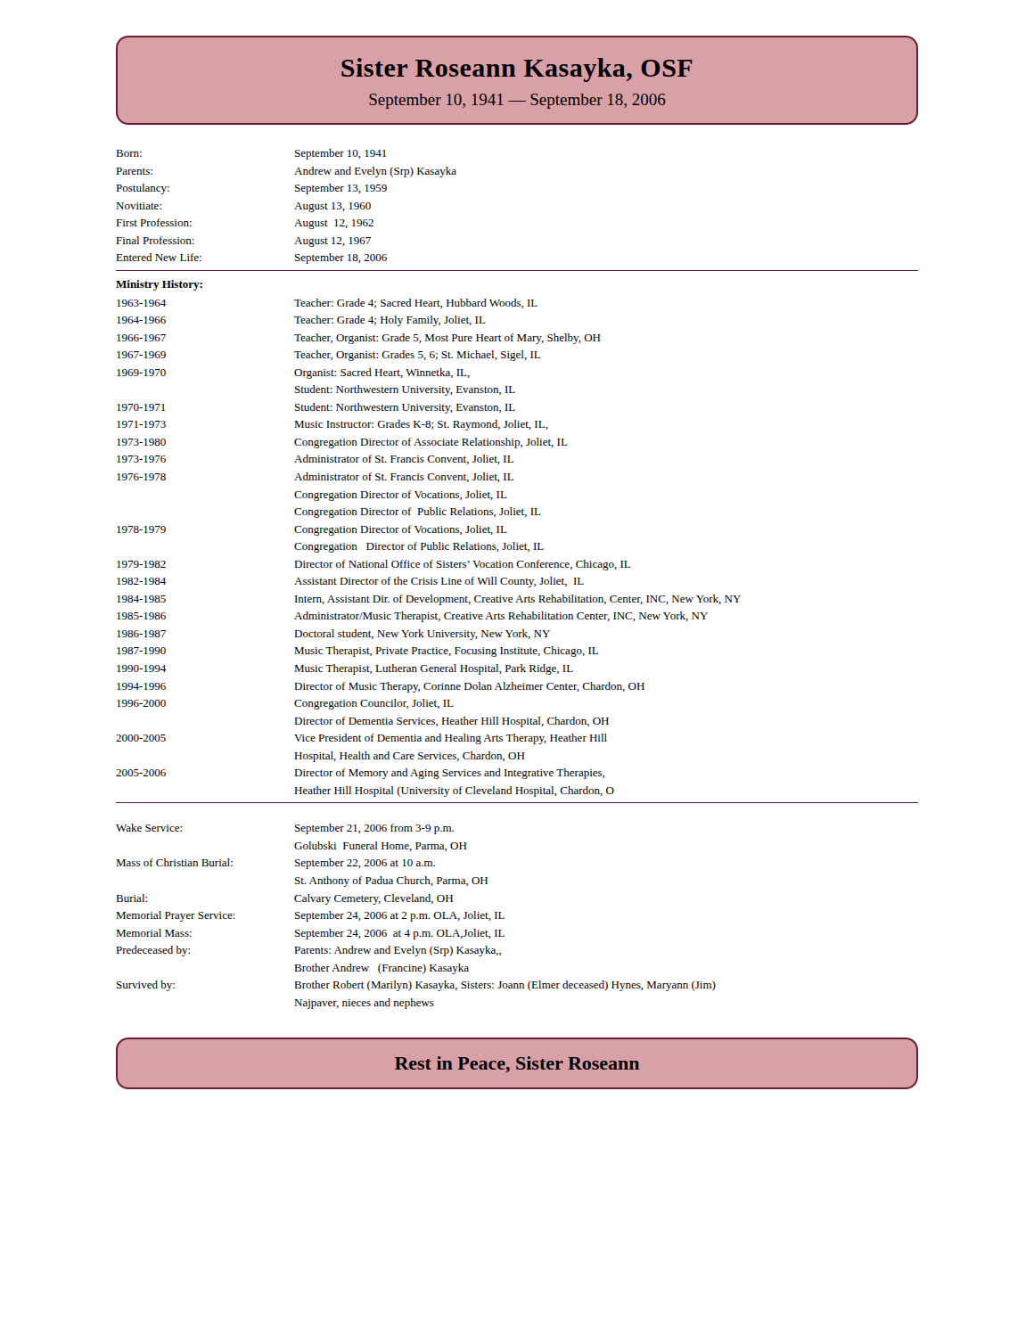Sister Roseann Kasayka, OSF
September 10, 1941 — September 18, 2006
| Born: | September 10, 1941 |
| Parents: | Andrew and Evelyn (Srp) Kasayka |
| Postulancy: | September 13, 1959 |
| Novitiate: | August 13, 1960 |
| First Profession: | August 12, 1962 |
| Final Profession: | August 12, 1967 |
| Entered New Life: | September 18, 2006 |
Ministry History:
| 1963-1964 | Teacher: Grade 4; Sacred Heart, Hubbard Woods, IL |
| 1964-1966 | Teacher: Grade 4; Holy Family, Joliet, IL |
| 1966-1967 | Teacher, Organist: Grade 5, Most Pure Heart of Mary, Shelby, OH |
| 1967-1969 | Teacher, Organist: Grades 5, 6; St. Michael, Sigel, IL |
| 1969-1970 | Organist: Sacred Heart, Winnetka, IL, |
| | Student: Northwestern University, Evanston, IL |
| 1970-1971 | Student: Northwestern University, Evanston, IL |
| 1971-1973 | Music Instructor: Grades K-8; St. Raymond, Joliet, IL, |
| 1973-1980 | Congregation Director of Associate Relationship, Joliet, IL |
| 1973-1976 | Administrator of St. Francis Convent, Joliet, IL |
| 1976-1978 | Administrator of St. Francis Convent, Joliet, IL |
| | Congregation Director of Vocations, Joliet, IL |
| | Congregation Director of Public Relations, Joliet, IL |
| 1978-1979 | Congregation Director of Vocations, Joliet, IL |
| | Congregation Director of Public Relations, Joliet, IL |
| 1979-1982 | Director of National Office of Sisters’ Vocation Conference, Chicago, IL |
| 1982-1984 | Assistant Director of the Crisis Line of Will County, Joliet, IL |
| 1984-1985 | Intern, Assistant Dir. of Development, Creative Arts Rehabilitation, Center, INC, New York, NY |
| 1985-1986 | Administrator/Music Therapist, Creative Arts Rehabilitation Center, INC, New York, NY |
| 1986-1987 | Doctoral student, New York University, New York, NY |
| 1987-1990 | Music Therapist, Private Practice, Focusing Institute, Chicago, IL |
| 1990-1994 | Music Therapist, Lutheran General Hospital, Park Ridge, IL |
| 1994-1996 | Director of Music Therapy, Corinne Dolan Alzheimer Center, Chardon, OH |
| 1996-2000 | Congregation Councilor, Joliet, IL |
| | Director of Dementia Services, Heather Hill Hospital, Chardon, OH |
| 2000-2005 | Vice President of Dementia and Healing Arts Therapy, Heather Hill |
| | Hospital, Health and Care Services, Chardon, OH |
| 2005-2006 | Director of Memory and Aging Services and Integrative Therapies, |
| | Heather Hill Hospital (University of Cleveland Hospital, Chardon, O |
| Wake Service: | September 21, 2006 from 3-9 p.m. |
| | Golubski Funeral Home, Parma, OH |
| Mass of Christian Burial: | September 22, 2006 at 10 a.m. |
| | St. Anthony of Padua Church, Parma, OH |
| Burial: | Calvary Cemetery, Cleveland, OH |
| Memorial Prayer Service: | September 24, 2006 at 2 p.m. OLA, Joliet, IL |
| Memorial Mass: | September 24, 2006 at 4 p.m. OLA,Joliet, IL |
| Predeceased by: | Parents: Andrew and Evelyn (Srp) Kasayka,, |
| | Brother Andrew (Francine) Kasayka |
| Survived by: | Brother Robert (Marilyn) Kasayka, Sisters: Joann (Elmer deceased) Hynes, Maryann (Jim) |
| | Najpaver, nieces and nephews |
Rest in Peace, Sister Roseann